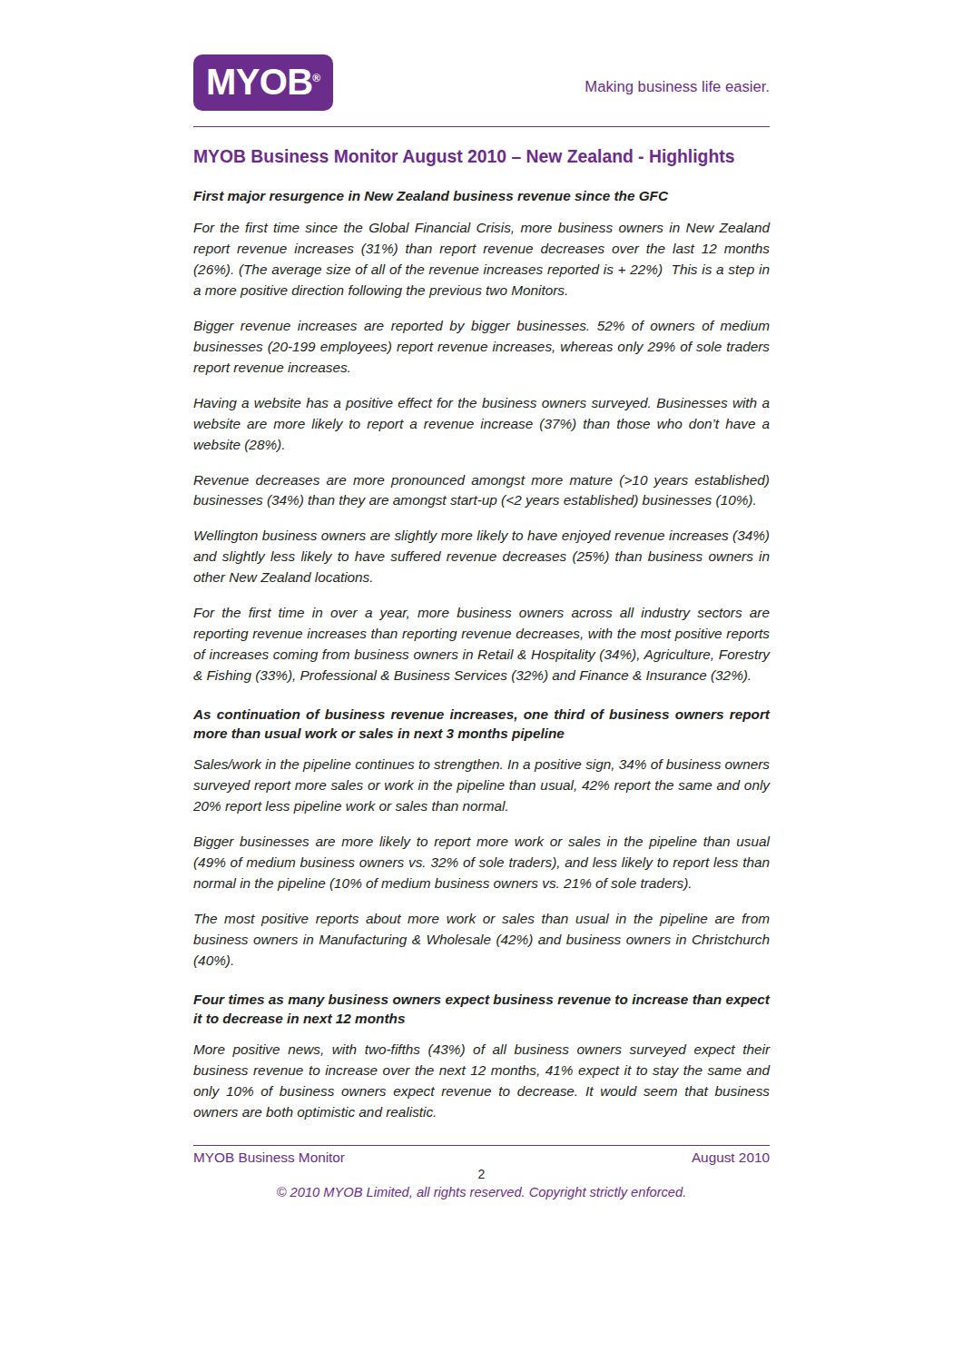MYOB®
Making business life easier.
MYOB Business Monitor August 2010 – New Zealand - Highlights
First major resurgence in New Zealand business revenue since the GFC
For the first time since the Global Financial Crisis, more business owners in New Zealand report revenue increases (31%) than report revenue decreases over the last 12 months (26%). (The average size of all of the revenue increases reported is + 22%) This is a step in a more positive direction following the previous two Monitors.
Bigger revenue increases are reported by bigger businesses. 52% of owners of medium businesses (20-199 employees) report revenue increases, whereas only 29% of sole traders report revenue increases.
Having a website has a positive effect for the business owners surveyed. Businesses with a website are more likely to report a revenue increase (37%) than those who don’t have a website (28%).
Revenue decreases are more pronounced amongst more mature (>10 years established) businesses (34%) than they are amongst start-up (<2 years established) businesses (10%).
Wellington business owners are slightly more likely to have enjoyed revenue increases (34%) and slightly less likely to have suffered revenue decreases (25%) than business owners in other New Zealand locations.
For the first time in over a year, more business owners across all industry sectors are reporting revenue increases than reporting revenue decreases, with the most positive reports of increases coming from business owners in Retail & Hospitality (34%), Agriculture, Forestry & Fishing (33%), Professional & Business Services (32%) and Finance & Insurance (32%).
As continuation of business revenue increases, one third of business owners report more than usual work or sales in next 3 months pipeline
Sales/work in the pipeline continues to strengthen. In a positive sign, 34% of business owners surveyed report more sales or work in the pipeline than usual, 42% report the same and only 20% report less pipeline work or sales than normal.
Bigger businesses are more likely to report more work or sales in the pipeline than usual (49% of medium business owners vs. 32% of sole traders), and less likely to report less than normal in the pipeline (10% of medium business owners vs. 21% of sole traders).
The most positive reports about more work or sales than usual in the pipeline are from business owners in Manufacturing & Wholesale (42%) and business owners in Christchurch (40%).
Four times as many business owners expect business revenue to increase than expect it to decrease in next 12 months
More positive news, with two-fifths (43%) of all business owners surveyed expect their business revenue to increase over the next 12 months, 41% expect it to stay the same and only 10% of business owners expect revenue to decrease. It would seem that business owners are both optimistic and realistic.
MYOB Business Monitor August 2010
2
© 2010 MYOB Limited, all rights reserved. Copyright strictly enforced.